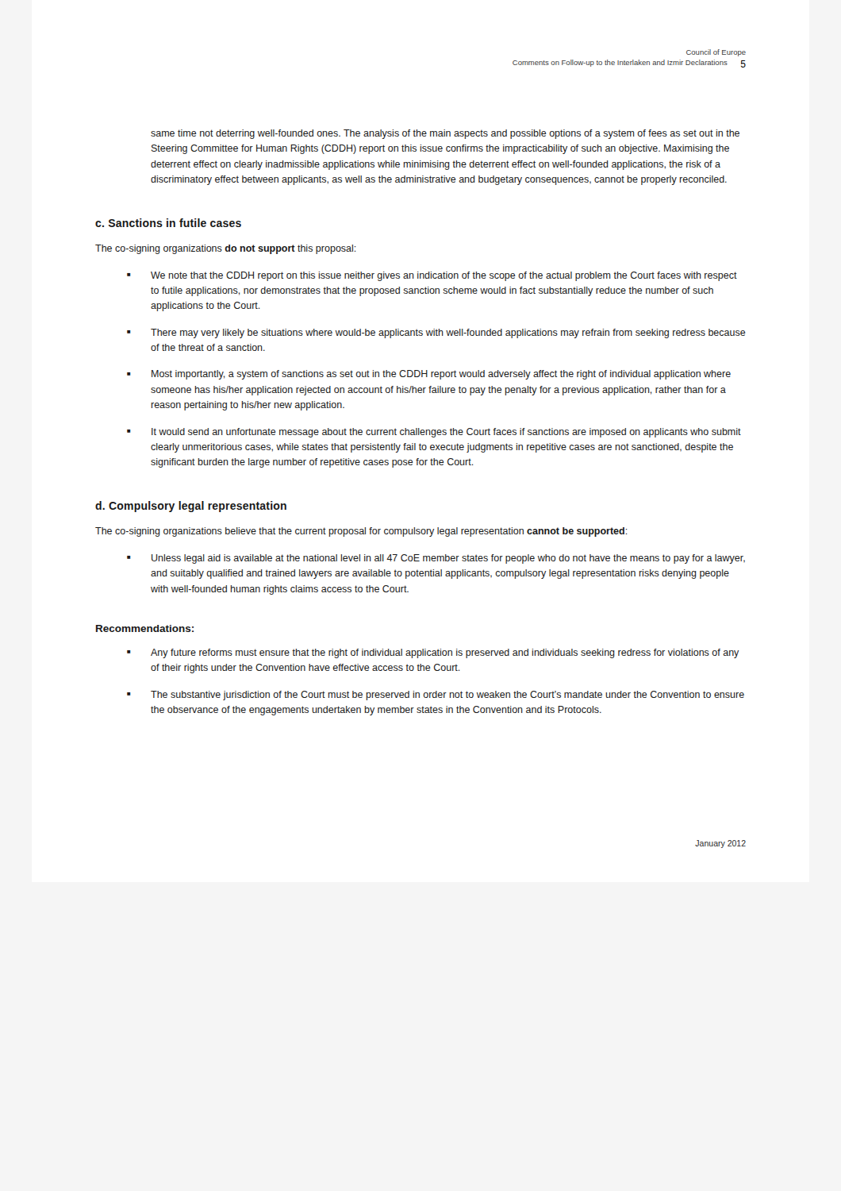Council of Europe
Comments on Follow-up to the Interlaken and Izmir Declarations 5
same time not deterring well-founded ones. The analysis of the main aspects and possible options of a system of fees as set out in the Steering Committee for Human Rights (CDDH) report on this issue confirms the impracticability of such an objective. Maximising the deterrent effect on clearly inadmissible applications while minimising the deterrent effect on well-founded applications, the risk of a discriminatory effect between applicants, as well as the administrative and budgetary consequences, cannot be properly reconciled.
c. Sanctions in futile cases
The co-signing organizations do not support this proposal:
We note that the CDDH report on this issue neither gives an indication of the scope of the actual problem the Court faces with respect to futile applications, nor demonstrates that the proposed sanction scheme would in fact substantially reduce the number of such applications to the Court.
There may very likely be situations where would-be applicants with well-founded applications may refrain from seeking redress because of the threat of a sanction.
Most importantly, a system of sanctions as set out in the CDDH report would adversely affect the right of individual application where someone has his/her application rejected on account of his/her failure to pay the penalty for a previous application, rather than for a reason pertaining to his/her new application.
It would send an unfortunate message about the current challenges the Court faces if sanctions are imposed on applicants who submit clearly unmeritorious cases, while states that persistently fail to execute judgments in repetitive cases are not sanctioned, despite the significant burden the large number of repetitive cases pose for the Court.
d. Compulsory legal representation
The co-signing organizations believe that the current proposal for compulsory legal representation cannot be supported:
Unless legal aid is available at the national level in all 47 CoE member states for people who do not have the means to pay for a lawyer, and suitably qualified and trained lawyers are available to potential applicants, compulsory legal representation risks denying people with well-founded human rights claims access to the Court.
Recommendations:
Any future reforms must ensure that the right of individual application is preserved and individuals seeking redress for violations of any of their rights under the Convention have effective access to the Court.
The substantive jurisdiction of the Court must be preserved in order not to weaken the Court’s mandate under the Convention to ensure the observance of the engagements undertaken by member states in the Convention and its Protocols.
January 2012